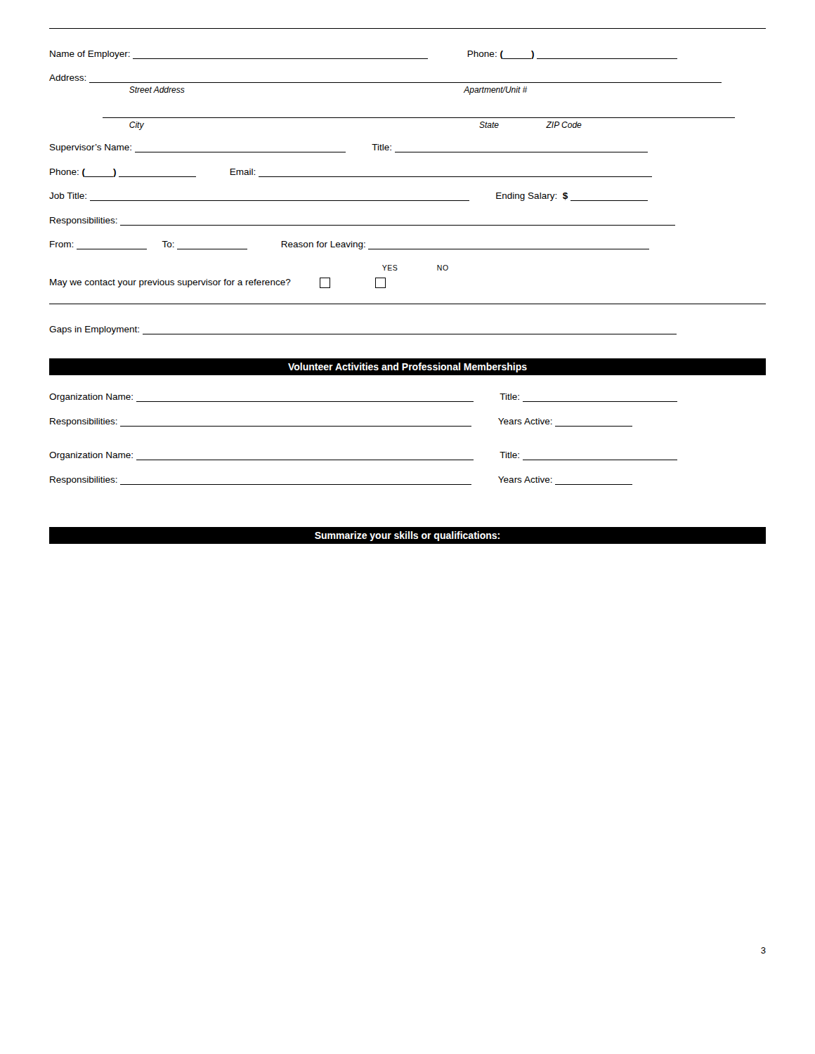Name of Employer: Phone: ( )
Address:
Street Address Apartment/Unit #
City State ZIP Code
Supervisor’s Name: Title:
Phone: ( ) Email:
Job Title: Ending Salary: $
Responsibilities:
From: To: Reason for Leaving:
YES NO
May we contact your previous supervisor for a reference?
Gaps in Employment:
Volunteer Activities and Professional Memberships
Organization Name: Title:
Responsibilities: Years Active:
Organization Name: Title:
Responsibilities: Years Active:
Summarize your skills or qualifications:
3